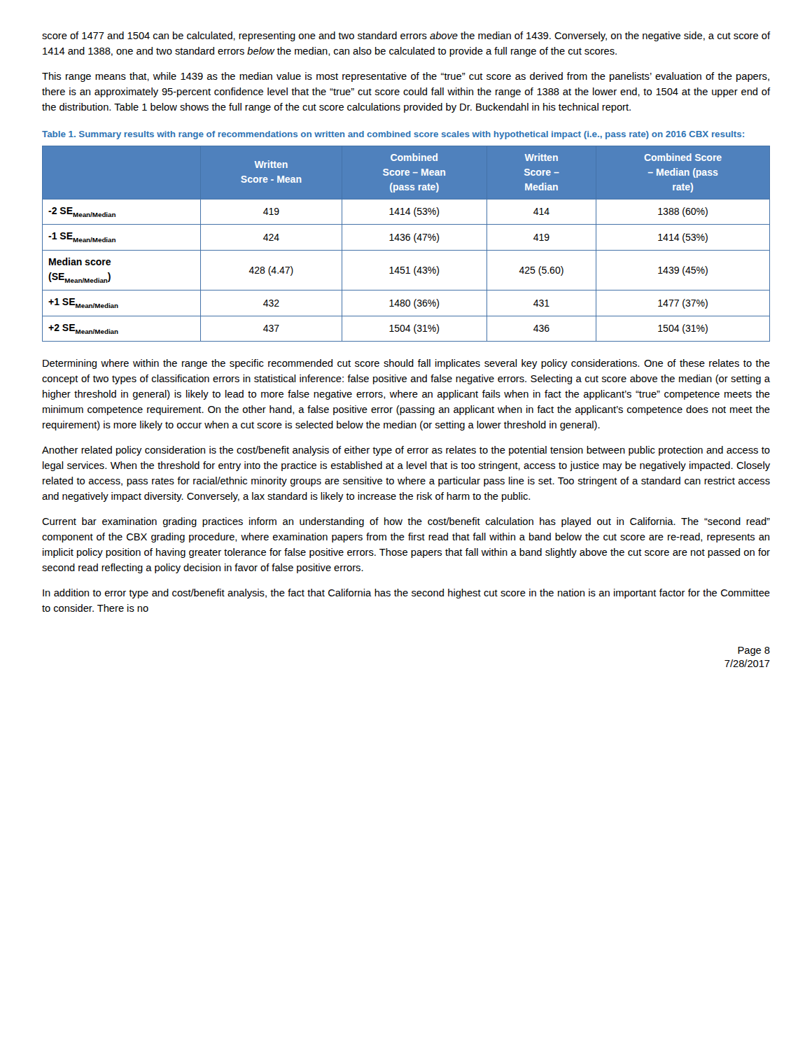score of 1477 and 1504 can be calculated, representing one and two standard errors above the median of 1439. Conversely, on the negative side, a cut score of 1414 and 1388, one and two standard errors below the median, can also be calculated to provide a full range of the cut scores.
This range means that, while 1439 as the median value is most representative of the “true” cut score as derived from the panelists’ evaluation of the papers, there is an approximately 95-percent confidence level that the “true” cut score could fall within the range of 1388 at the lower end, to 1504 at the upper end of the distribution. Table 1 below shows the full range of the cut score calculations provided by Dr. Buckendahl in his technical report.
Table 1. Summary results with range of recommendations on written and combined score scales with hypothetical impact (i.e., pass rate) on 2016 CBX results:
| | Written Score - Mean | Combined Score – Mean (pass rate) | Written Score – Median | Combined Score – Median (pass rate) |
| --- | --- | --- | --- | --- |
| -2 SE Mean/Median | 419 | 1414 (53%) | 414 | 1388 (60%) |
| -1 SE Mean/Median | 424 | 1436 (47%) | 419 | 1414 (53%) |
| Median score (SE Mean/Median ) | 428 (4.47) | 1451 (43%) | 425 (5.60) | 1439 (45%) |
| +1 SE Mean/Median | 432 | 1480 (36%) | 431 | 1477 (37%) |
| +2 SE Mean/Median | 437 | 1504 (31%) | 436 | 1504 (31%) |
Determining where within the range the specific recommended cut score should fall implicates several key policy considerations. One of these relates to the concept of two types of classification errors in statistical inference: false positive and false negative errors. Selecting a cut score above the median (or setting a higher threshold in general) is likely to lead to more false negative errors, where an applicant fails when in fact the applicant’s “true” competence meets the minimum competence requirement. On the other hand, a false positive error (passing an applicant when in fact the applicant’s competence does not meet the requirement) is more likely to occur when a cut score is selected below the median (or setting a lower threshold in general).
Another related policy consideration is the cost/benefit analysis of either type of error as relates to the potential tension between public protection and access to legal services. When the threshold for entry into the practice is established at a level that is too stringent, access to justice may be negatively impacted. Closely related to access, pass rates for racial/ethnic minority groups are sensitive to where a particular pass line is set. Too stringent of a standard can restrict access and negatively impact diversity. Conversely, a lax standard is likely to increase the risk of harm to the public.
Current bar examination grading practices inform an understanding of how the cost/benefit calculation has played out in California. The “second read” component of the CBX grading procedure, where examination papers from the first read that fall within a band below the cut score are re-read, represents an implicit policy position of having greater tolerance for false positive errors. Those papers that fall within a band slightly above the cut score are not passed on for second read reflecting a policy decision in favor of false positive errors.
In addition to error type and cost/benefit analysis, the fact that California has the second highest cut score in the nation is an important factor for the Committee to consider. There is no
Page 8
7/28/2017